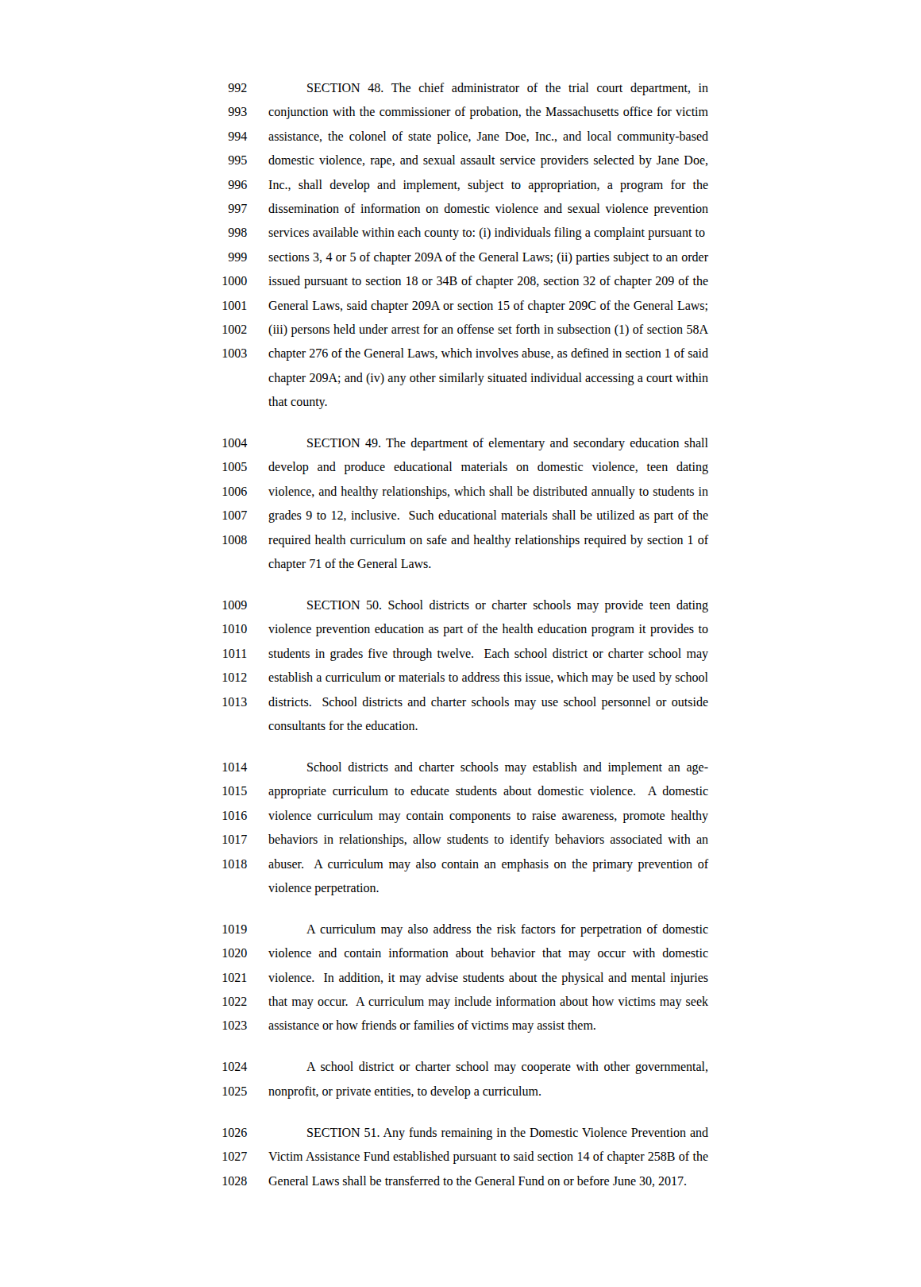992 993 994 995 996 997 998 999 1000 1001 1002 1003
SECTION 48. The chief administrator of the trial court department, in conjunction with the commissioner of probation, the Massachusetts office for victim assistance, the colonel of state police, Jane Doe, Inc., and local community-based domestic violence, rape, and sexual assault service providers selected by Jane Doe, Inc., shall develop and implement, subject to appropriation, a program for the dissemination of information on domestic violence and sexual violence prevention services available within each county to: (i) individuals filing a complaint pursuant to sections 3, 4 or 5 of chapter 209A of the General Laws; (ii) parties subject to an order issued pursuant to section 18 or 34B of chapter 208, section 32 of chapter 209 of the General Laws, said chapter 209A or section 15 of chapter 209C of the General Laws; (iii) persons held under arrest for an offense set forth in subsection (1) of section 58A chapter 276 of the General Laws, which involves abuse, as defined in section 1 of said chapter 209A; and (iv) any other similarly situated individual accessing a court within that county.
1004 1005 1006 1007 1008
SECTION 49. The department of elementary and secondary education shall develop and produce educational materials on domestic violence, teen dating violence, and healthy relationships, which shall be distributed annually to students in grades 9 to 12, inclusive. Such educational materials shall be utilized as part of the required health curriculum on safe and healthy relationships required by section 1 of chapter 71 of the General Laws.
1009 1010 1011 1012 1013
SECTION 50. School districts or charter schools may provide teen dating violence prevention education as part of the health education program it provides to students in grades five through twelve. Each school district or charter school may establish a curriculum or materials to address this issue, which may be used by school districts. School districts and charter schools may use school personnel or outside consultants for the education.
1014 1015 1016 1017 1018
School districts and charter schools may establish and implement an age-appropriate curriculum to educate students about domestic violence. A domestic violence curriculum may contain components to raise awareness, promote healthy behaviors in relationships, allow students to identify behaviors associated with an abuser. A curriculum may also contain an emphasis on the primary prevention of violence perpetration.
1019 1020 1021 1022 1023
A curriculum may also address the risk factors for perpetration of domestic violence and contain information about behavior that may occur with domestic violence. In addition, it may advise students about the physical and mental injuries that may occur. A curriculum may include information about how victims may seek assistance or how friends or families of victims may assist them.
1024 1025
A school district or charter school may cooperate with other governmental, nonprofit, or private entities, to develop a curriculum.
1026 1027 1028
SECTION 51. Any funds remaining in the Domestic Violence Prevention and Victim Assistance Fund established pursuant to said section 14 of chapter 258B of the General Laws shall be transferred to the General Fund on or before June 30, 2017.